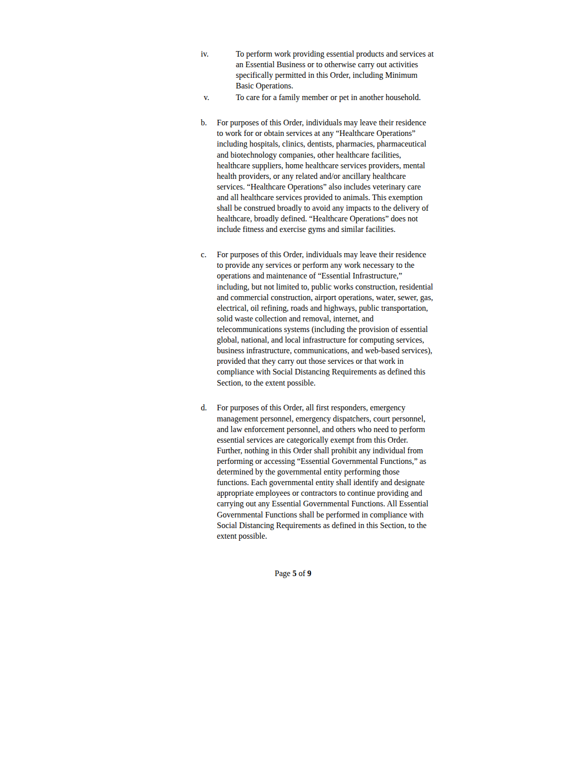iv. To perform work providing essential products and services at an Essential Business or to otherwise carry out activities specifically permitted in this Order, including Minimum Basic Operations.
v. To care for a family member or pet in another household.
b. For purposes of this Order, individuals may leave their residence to work for or obtain services at any “Healthcare Operations” including hospitals, clinics, dentists, pharmacies, pharmaceutical and biotechnology companies, other healthcare facilities, healthcare suppliers, home healthcare services providers, mental health providers, or any related and/or ancillary healthcare services. “Healthcare Operations” also includes veterinary care and all healthcare services provided to animals. This exemption shall be construed broadly to avoid any impacts to the delivery of healthcare, broadly defined. “Healthcare Operations” does not include fitness and exercise gyms and similar facilities.
c. For purposes of this Order, individuals may leave their residence to provide any services or perform any work necessary to the operations and maintenance of “Essential Infrastructure,” including, but not limited to, public works construction, residential and commercial construction, airport operations, water, sewer, gas, electrical, oil refining, roads and highways, public transportation, solid waste collection and removal, internet, and telecommunications systems (including the provision of essential global, national, and local infrastructure for computing services, business infrastructure, communications, and web-based services), provided that they carry out those services or that work in compliance with Social Distancing Requirements as defined this Section, to the extent possible.
d. For purposes of this Order, all first responders, emergency management personnel, emergency dispatchers, court personnel, and law enforcement personnel, and others who need to perform essential services are categorically exempt from this Order. Further, nothing in this Order shall prohibit any individual from performing or accessing “Essential Governmental Functions,” as determined by the governmental entity performing those functions. Each governmental entity shall identify and designate appropriate employees or contractors to continue providing and carrying out any Essential Governmental Functions. All Essential Governmental Functions shall be performed in compliance with Social Distancing Requirements as defined in this Section, to the extent possible.
Page 5 of 9